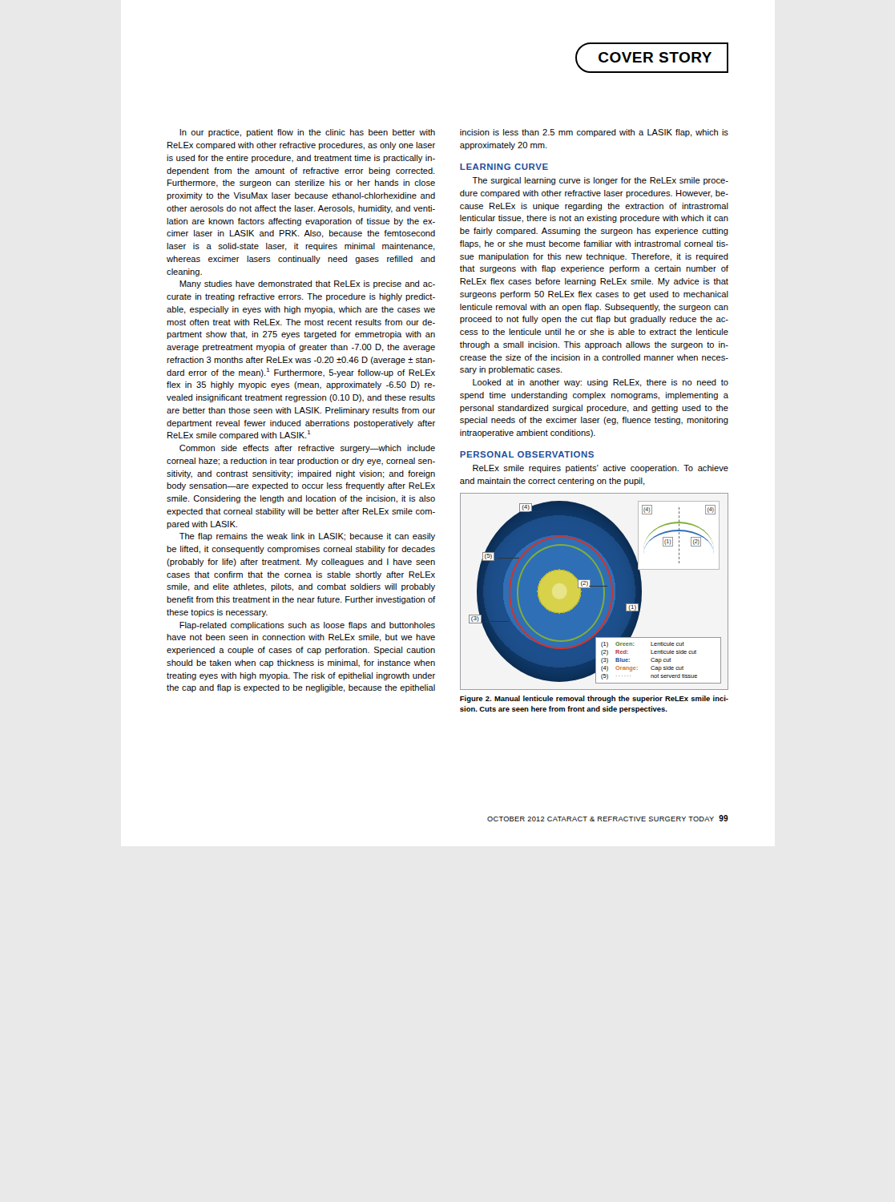COVER STORY
In our practice, patient flow in the clinic has been better with ReLEx compared with other refractive procedures, as only one laser is used for the entire procedure, and treatment time is practically independent from the amount of refractive error being corrected. Furthermore, the surgeon can sterilize his or her hands in close proximity to the VisuMax laser because ethanol-chlorhexidine and other aerosols do not affect the laser. Aerosols, humidity, and ventilation are known factors affecting evaporation of tissue by the excimer laser in LASIK and PRK. Also, because the femtosecond laser is a solid-state laser, it requires minimal maintenance, whereas excimer lasers continually need gases refilled and cleaning.
Many studies have demonstrated that ReLEx is precise and accurate in treating refractive errors. The procedure is highly predictable, especially in eyes with high myopia, which are the cases we most often treat with ReLEx. The most recent results from our department show that, in 275 eyes targeted for emmetropia with an average pretreatment myopia of greater than -7.00 D, the average refraction 3 months after ReLEx was -0.20 ±0.46 D (average ± standard error of the mean).1 Furthermore, 5-year follow-up of ReLEx flex in 35 highly myopic eyes (mean, approximately -6.50 D) revealed insignificant treatment regression (0.10 D), and these results are better than those seen with LASIK. Preliminary results from our department reveal fewer induced aberrations postoperatively after ReLEx smile compared with LASIK.1
Common side effects after refractive surgery—which include corneal haze; a reduction in tear production or dry eye, corneal sensitivity, and contrast sensitivity; impaired night vision; and foreign body sensation—are expected to occur less frequently after ReLEx smile. Considering the length and location of the incision, it is also expected that corneal stability will be better after ReLEx smile compared with LASIK.
The flap remains the weak link in LASIK; because it can easily be lifted, it consequently compromises corneal stability for decades (probably for life) after treatment. My colleagues and I have seen cases that confirm that the cornea is stable shortly after ReLEx smile, and elite athletes, pilots, and combat soldiers will probably benefit from this treatment in the near future. Further investigation of these topics is necessary.
Flap-related complications such as loose flaps and buttonholes have not been seen in connection with ReLEx smile, but we have experienced a couple of cases of cap perforation. Special caution should be taken when cap thickness is minimal, for instance when treating eyes with high myopia. The risk of epithelial ingrowth under the cap and flap is expected to be negligible, because the epithelial incision is less than 2.5 mm compared with a LASIK flap, which is approximately 20 mm.
LEARNING CURVE
The surgical learning curve is longer for the ReLEx smile procedure compared with other refractive laser procedures. However, because ReLEx is unique regarding the extraction of intrastromal lenticular tissue, there is not an existing procedure with which it can be fairly compared. Assuming the surgeon has experience cutting flaps, he or she must become familiar with intrastromal corneal tissue manipulation for this new technique. Therefore, it is required that surgeons with flap experience perform a certain number of ReLEx flex cases before learning ReLEx smile. My advice is that surgeons perform 50 ReLEx flex cases to get used to mechanical lenticule removal with an open flap. Subsequently, the surgeon can proceed to not fully open the cut flap but gradually reduce the access to the lenticule until he or she is able to extract the lenticule through a small incision. This approach allows the surgeon to increase the size of the incision in a controlled manner when necessary in problematic cases.
Looked at in another way: using ReLEx, there is no need to spend time understanding complex nomograms, implementing a personal standardized surgical procedure, and getting used to the special needs of the excimer laser (eg, fluence testing, monitoring intraoperative ambient conditions).
PERSONAL OBSERVATIONS
ReLEx smile requires patients’ active cooperation. To achieve and maintain the correct centering on the pupil,
(4)
(4)
(1)
(2)
(4)
(5)
(3)
(2)
(1)
| (1) | Green: | Lenticule cut |
| (2) | Red: | Lenticule side cut |
| (3) | Blue: | Cap cut |
| (4) | Orange: | Cap side cut |
| (5) | ······ | not serverd tissue |
Figure 2. Manual lenticule removal through the superior ReLEx smile incision. Cuts are seen here from front and side perspectives.
OCTOBER 2012 CATARACT & REFRACTIVE SURGERY TODAY 99